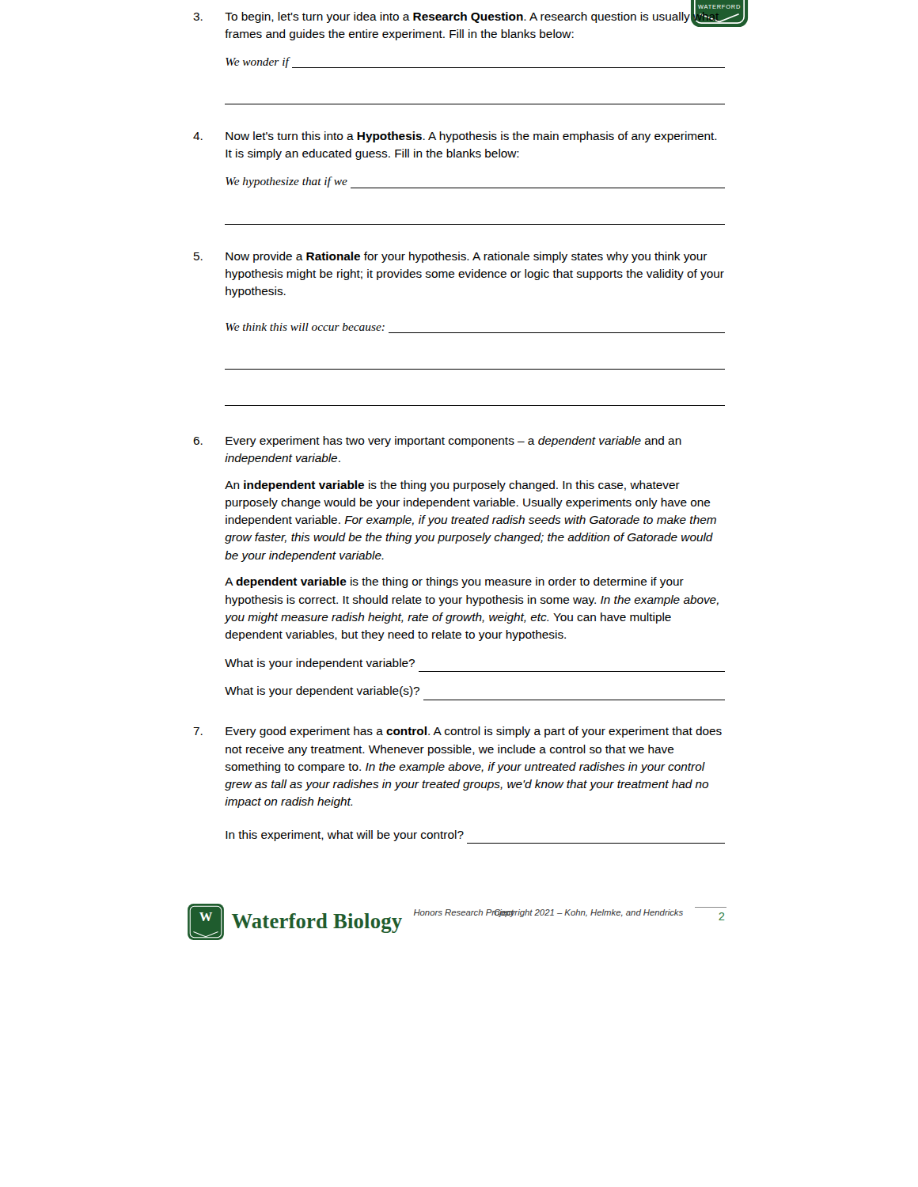W WATERFORD
To begin, let's turn your idea into a Research Question. A research question is usually what frames and guides the entire experiment. Fill in the blanks below:
We wonder if
Now let's turn this into a Hypothesis. A hypothesis is the main emphasis of any experiment. It is simply an educated guess. Fill in the blanks below:
We hypothesize that if we
Now provide a Rationale for your hypothesis. A rationale simply states why you think your hypothesis might be right; it provides some evidence or logic that supports the validity of your hypothesis.
We think this will occur because:
Every experiment has two very important components – a dependent variable and an independent variable.
An independent variable is the thing you purposely changed. In this case, whatever purposely change would be your independent variable. Usually experiments only have one independent variable. For example, if you treated radish seeds with Gatorade to make them grow faster, this would be the thing you purposely changed; the addition of Gatorade would be your independent variable.
A dependent variable is the thing or things you measure in order to determine if your hypothesis is correct. It should relate to your hypothesis in some way. In the example above, you might measure radish height, rate of growth, weight, etc. You can have multiple dependent variables, but they need to relate to your hypothesis.
What is your independent variable?
What is your dependent variable(s)?
Every good experiment has a control. A control is simply a part of your experiment that does not receive any treatment. Whenever possible, we include a control so that we have something to compare to. In the example above, if your untreated radishes in your control grew as tall as your radishes in your treated groups, we'd know that your treatment had no impact on radish height.
In this experiment, what will be your control?
W Waterford Biology
Honors Research Project
Copyright 2021 – Kohn, Helmke, and Hendricks
2